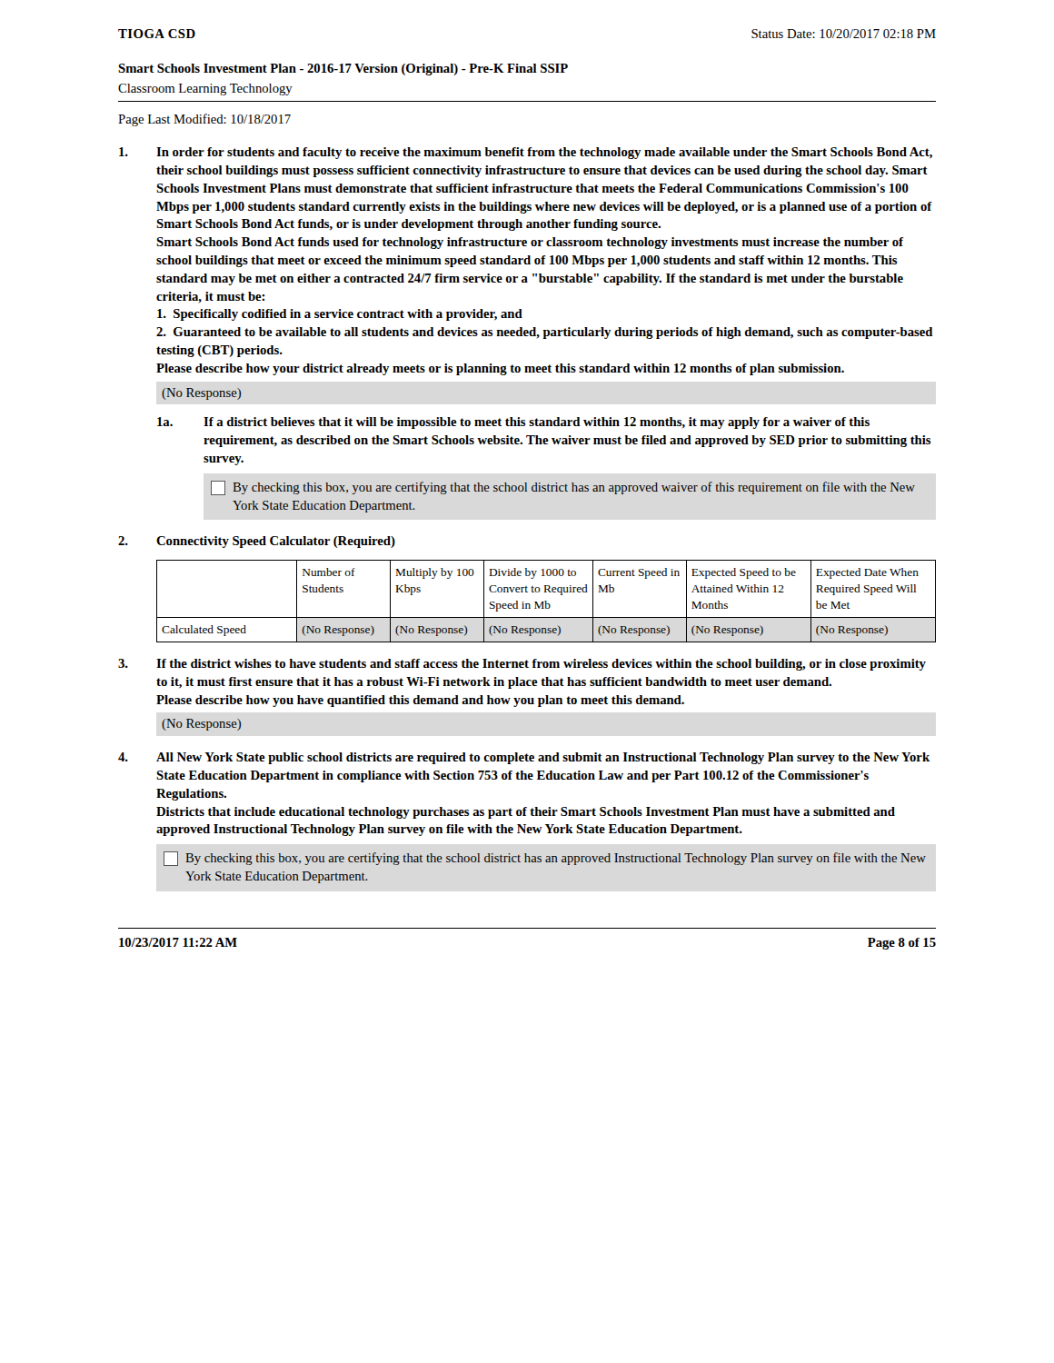TIOGA CSD
Status Date: 10/20/2017 02:18 PM
Smart Schools Investment Plan - 2016-17 Version (Original) - Pre-K Final SSIP
Classroom Learning Technology
Page Last Modified: 10/18/2017
1.
In order for students and faculty to receive the maximum benefit from the technology made available under the Smart Schools Bond Act, their school buildings must possess sufficient connectivity infrastructure to ensure that devices can be used during the school day. Smart Schools Investment Plans must demonstrate that sufficient infrastructure that meets the Federal Communications Commission's 100 Mbps per 1,000 students standard currently exists in the buildings where new devices will be deployed, or is a planned use of a portion of Smart Schools Bond Act funds, or is under development through another funding source.
Smart Schools Bond Act funds used for technology infrastructure or classroom technology investments must increase the number of school buildings that meet or exceed the minimum speed standard of 100 Mbps per 1,000 students and staff within 12 months. This standard may be met on either a contracted 24/7 firm service or a "burstable" capability. If the standard is met under the burstable criteria, it must be:
1. Specifically codified in a service contract with a provider, and
2. Guaranteed to be available to all students and devices as needed, particularly during periods of high demand, such as computer-based testing (CBT) periods.
Please describe how your district already meets or is planning to meet this standard within 12 months of plan submission.
(No Response)
1a.
If a district believes that it will be impossible to meet this standard within 12 months, it may apply for a waiver of this requirement, as described on the Smart Schools website. The waiver must be filed and approved by SED prior to submitting this survey.
By checking this box, you are certifying that the school district has an approved waiver of this requirement on file with the New York State Education Department.
2.
Connectivity Speed Calculator (Required)
| | Number of Students | Multiply by 100 Kbps | Divide by 1000 to Convert to Required Speed in Mb | Current Speed in Mb | Expected Speed to be Attained Within 12 Months | Expected Date When Required Speed Will be Met |
| --- | --- | --- | --- | --- | --- | --- |
| Calculated Speed | (No Response) | (No Response) | (No Response) | (No Response) | (No Response) | (No Response) |
3.
If the district wishes to have students and staff access the Internet from wireless devices within the school building, or in close proximity to it, it must first ensure that it has a robust Wi-Fi network in place that has sufficient bandwidth to meet user demand.
Please describe how you have quantified this demand and how you plan to meet this demand.
(No Response)
4.
All New York State public school districts are required to complete and submit an Instructional Technology Plan survey to the New York State Education Department in compliance with Section 753 of the Education Law and per Part 100.12 of the Commissioner's Regulations.
Districts that include educational technology purchases as part of their Smart Schools Investment Plan must have a submitted and approved Instructional Technology Plan survey on file with the New York State Education Department.
By checking this box, you are certifying that the school district has an approved Instructional Technology Plan survey on file with the New York State Education Department.
10/23/2017 11:22 AM
Page 8 of 15